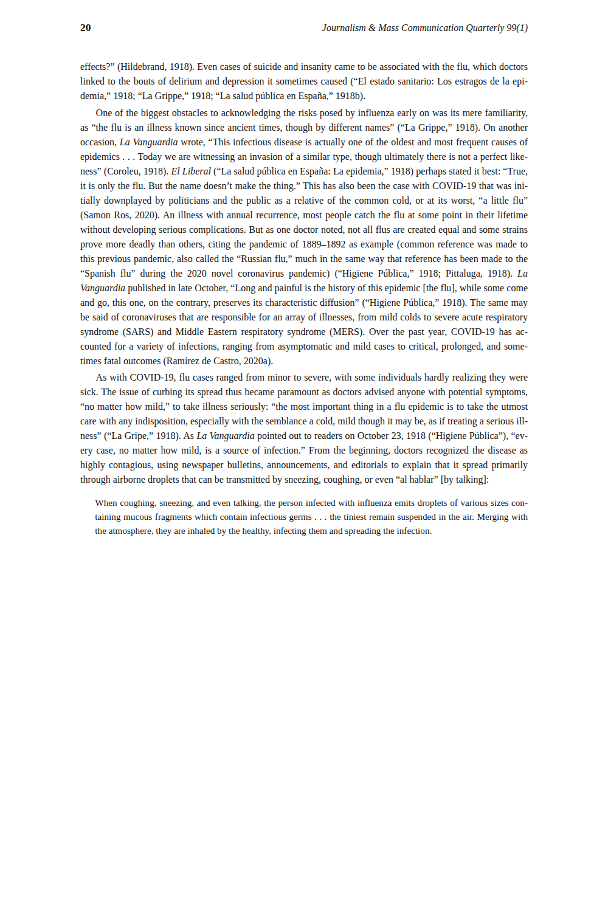20 Journalism & Mass Communication Quarterly 99(1)
effects?” (Hildebrand, 1918). Even cases of suicide and insanity came to be associated with the flu, which doctors linked to the bouts of delirium and depression it sometimes caused (“El estado sanitario: Los estragos de la epidemia,” 1918; “La Grippe,” 1918; “La salud pública en España,” 1918b).
One of the biggest obstacles to acknowledging the risks posed by influenza early on was its mere familiarity, as “the flu is an illness known since ancient times, though by different names” (“La Grippe,” 1918). On another occasion, La Vanguardia wrote, “This infectious disease is actually one of the oldest and most frequent causes of epidemics . . . Today we are witnessing an invasion of a similar type, though ultimately there is not a perfect likeness” (Coroleu, 1918). El Liberal (“La salud pública en España: La epidemia,” 1918) perhaps stated it best: “True, it is only the flu. But the name doesn’t make the thing.” This has also been the case with COVID-19 that was initially downplayed by politicians and the public as a relative of the common cold, or at its worst, “a little flu” (Samon Ros, 2020). An illness with annual recurrence, most people catch the flu at some point in their lifetime without developing serious complications. But as one doctor noted, not all flus are created equal and some strains prove more deadly than others, citing the pandemic of 1889–1892 as example (common reference was made to this previous pandemic, also called the “Russian flu,” much in the same way that reference has been made to the “Spanish flu” during the 2020 novel coronavirus pandemic) (“Higiene Pública,” 1918; Pittaluga, 1918). La Vanguardia published in late October, “Long and painful is the history of this epidemic [the flu], while some come and go, this one, on the contrary, preserves its characteristic diffusion” (“Higiene Pública,” 1918). The same may be said of coronaviruses that are responsible for an array of illnesses, from mild colds to severe acute respiratory syndrome (SARS) and Middle Eastern respiratory syndrome (MERS). Over the past year, COVID-19 has accounted for a variety of infections, ranging from asymptomatic and mild cases to critical, prolonged, and sometimes fatal outcomes (Ramírez de Castro, 2020a).
As with COVID-19, flu cases ranged from minor to severe, with some individuals hardly realizing they were sick. The issue of curbing its spread thus became paramount as doctors advised anyone with potential symptoms, “no matter how mild,” to take illness seriously: “the most important thing in a flu epidemic is to take the utmost care with any indisposition, especially with the semblance a cold, mild though it may be, as if treating a serious illness” (“La Gripe,” 1918). As La Vanguardia pointed out to readers on October 23, 1918 (“Higiene Pública”), “every case, no matter how mild, is a source of infection.” From the beginning, doctors recognized the disease as highly contagious, using newspaper bulletins, announcements, and editorials to explain that it spread primarily through airborne droplets that can be transmitted by sneezing, coughing, or even “al hablar” [by talking]:
When coughing, sneezing, and even talking, the person infected with influenza emits droplets of various sizes containing mucous fragments which contain infectious germs . . . the tiniest remain suspended in the air. Merging with the atmosphere, they are inhaled by the healthy, infecting them and spreading the infection.